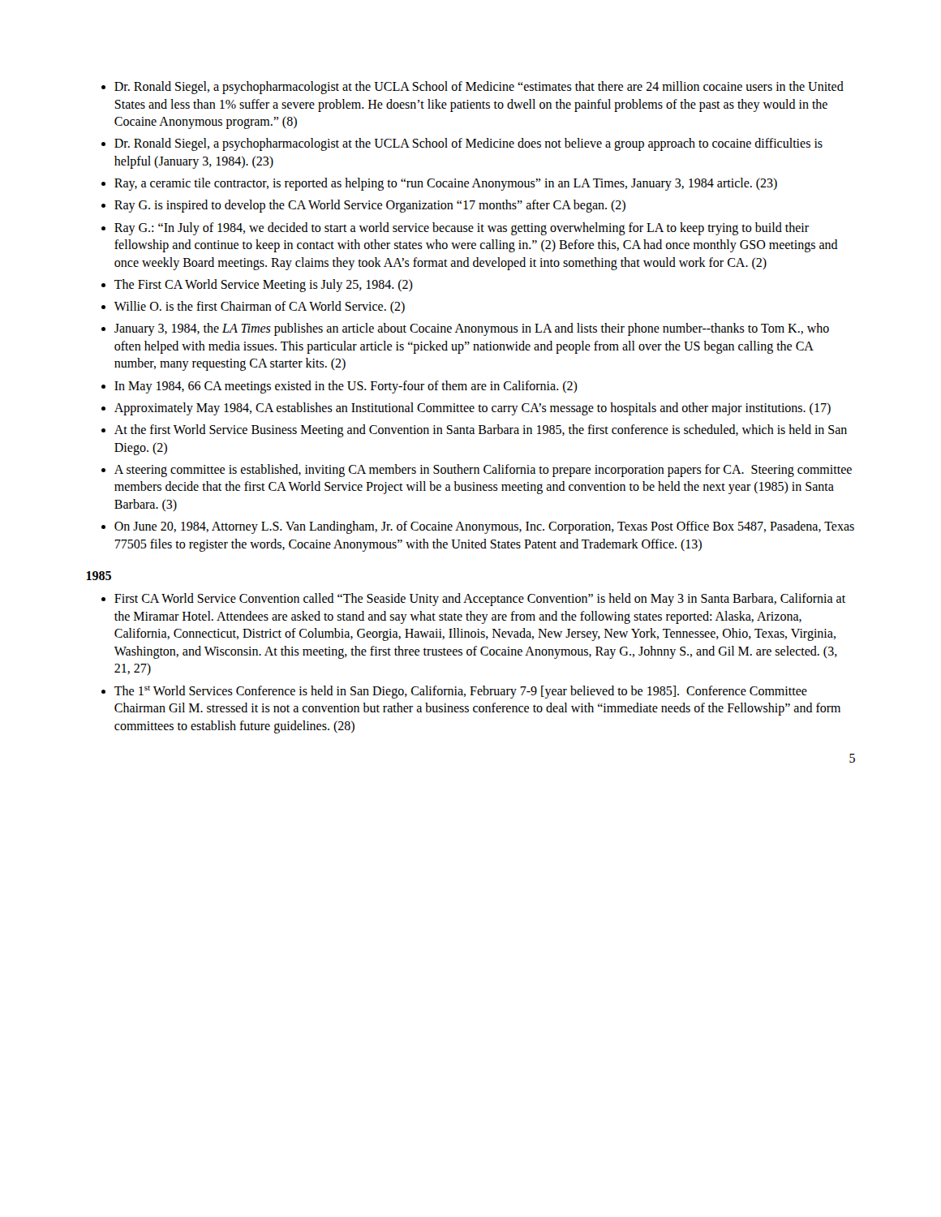Dr. Ronald Siegel, a psychopharmacologist at the UCLA School of Medicine “estimates that there are 24 million cocaine users in the United States and less than 1% suffer a severe problem. He doesn’t like patients to dwell on the painful problems of the past as they would in the Cocaine Anonymous program.” (8)
Dr. Ronald Siegel, a psychopharmacologist at the UCLA School of Medicine does not believe a group approach to cocaine difficulties is helpful (January 3, 1984). (23)
Ray, a ceramic tile contractor, is reported as helping to “run Cocaine Anonymous” in an LA Times, January 3, 1984 article. (23)
Ray G. is inspired to develop the CA World Service Organization “17 months” after CA began. (2)
Ray G.: “In July of 1984, we decided to start a world service because it was getting overwhelming for LA to keep trying to build their fellowship and continue to keep in contact with other states who were calling in.” (2) Before this, CA had once monthly GSO meetings and once weekly Board meetings. Ray claims they took AA’s format and developed it into something that would work for CA. (2)
The First CA World Service Meeting is July 25, 1984. (2)
Willie O. is the first Chairman of CA World Service. (2)
January 3, 1984, the LA Times publishes an article about Cocaine Anonymous in LA and lists their phone number--thanks to Tom K., who often helped with media issues. This particular article is “picked up” nationwide and people from all over the US began calling the CA number, many requesting CA starter kits. (2)
In May 1984, 66 CA meetings existed in the US. Forty-four of them are in California. (2)
Approximately May 1984, CA establishes an Institutional Committee to carry CA’s message to hospitals and other major institutions. (17)
At the first World Service Business Meeting and Convention in Santa Barbara in 1985, the first conference is scheduled, which is held in San Diego. (2)
A steering committee is established, inviting CA members in Southern California to prepare incorporation papers for CA. Steering committee members decide that the first CA World Service Project will be a business meeting and convention to be held the next year (1985) in Santa Barbara. (3)
On June 20, 1984, Attorney L.S. Van Landingham, Jr. of Cocaine Anonymous, Inc. Corporation, Texas Post Office Box 5487, Pasadena, Texas 77505 files to register the words, Cocaine Anonymous” with the United States Patent and Trademark Office. (13)
1985
First CA World Service Convention called “The Seaside Unity and Acceptance Convention” is held on May 3 in Santa Barbara, California at the Miramar Hotel. Attendees are asked to stand and say what state they are from and the following states reported: Alaska, Arizona, California, Connecticut, District of Columbia, Georgia, Hawaii, Illinois, Nevada, New Jersey, New York, Tennessee, Ohio, Texas, Virginia, Washington, and Wisconsin. At this meeting, the first three trustees of Cocaine Anonymous, Ray G., Johnny S., and Gil M. are selected. (3, 21, 27)
The 1st World Services Conference is held in San Diego, California, February 7-9 [year believed to be 1985]. Conference Committee Chairman Gil M. stressed it is not a convention but rather a business conference to deal with “immediate needs of the Fellowship” and form committees to establish future guidelines. (28)
5